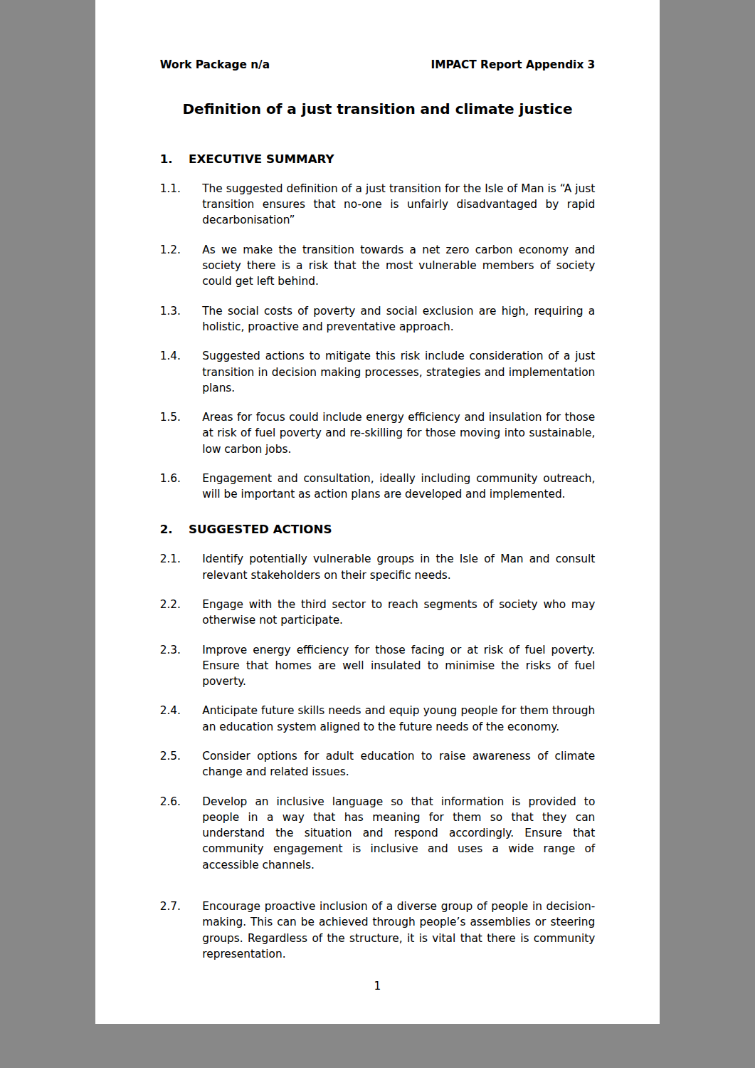Work Package n/a IMPACT Report Appendix 3
Definition of a just transition and climate justice
1. EXECUTIVE SUMMARY
1.1. The suggested definition of a just transition for the Isle of Man is “A just transition ensures that no-one is unfairly disadvantaged by rapid decarbonisation”
1.2. As we make the transition towards a net zero carbon economy and society there is a risk that the most vulnerable members of society could get left behind.
1.3. The social costs of poverty and social exclusion are high, requiring a holistic, proactive and preventative approach.
1.4. Suggested actions to mitigate this risk include consideration of a just transition in decision making processes, strategies and implementation plans.
1.5. Areas for focus could include energy efficiency and insulation for those at risk of fuel poverty and re-skilling for those moving into sustainable, low carbon jobs.
1.6. Engagement and consultation, ideally including community outreach, will be important as action plans are developed and implemented.
2. SUGGESTED ACTIONS
2.1. Identify potentially vulnerable groups in the Isle of Man and consult relevant stakeholders on their specific needs.
2.2. Engage with the third sector to reach segments of society who may otherwise not participate.
2.3. Improve energy efficiency for those facing or at risk of fuel poverty. Ensure that homes are well insulated to minimise the risks of fuel poverty.
2.4. Anticipate future skills needs and equip young people for them through an education system aligned to the future needs of the economy.
2.5. Consider options for adult education to raise awareness of climate change and related issues.
2.6. Develop an inclusive language so that information is provided to people in a way that has meaning for them so that they can understand the situation and respond accordingly. Ensure that community engagement is inclusive and uses a wide range of accessible channels.
2.7. Encourage proactive inclusion of a diverse group of people in decision-making. This can be achieved through people’s assemblies or steering groups. Regardless of the structure, it is vital that there is community representation.
1